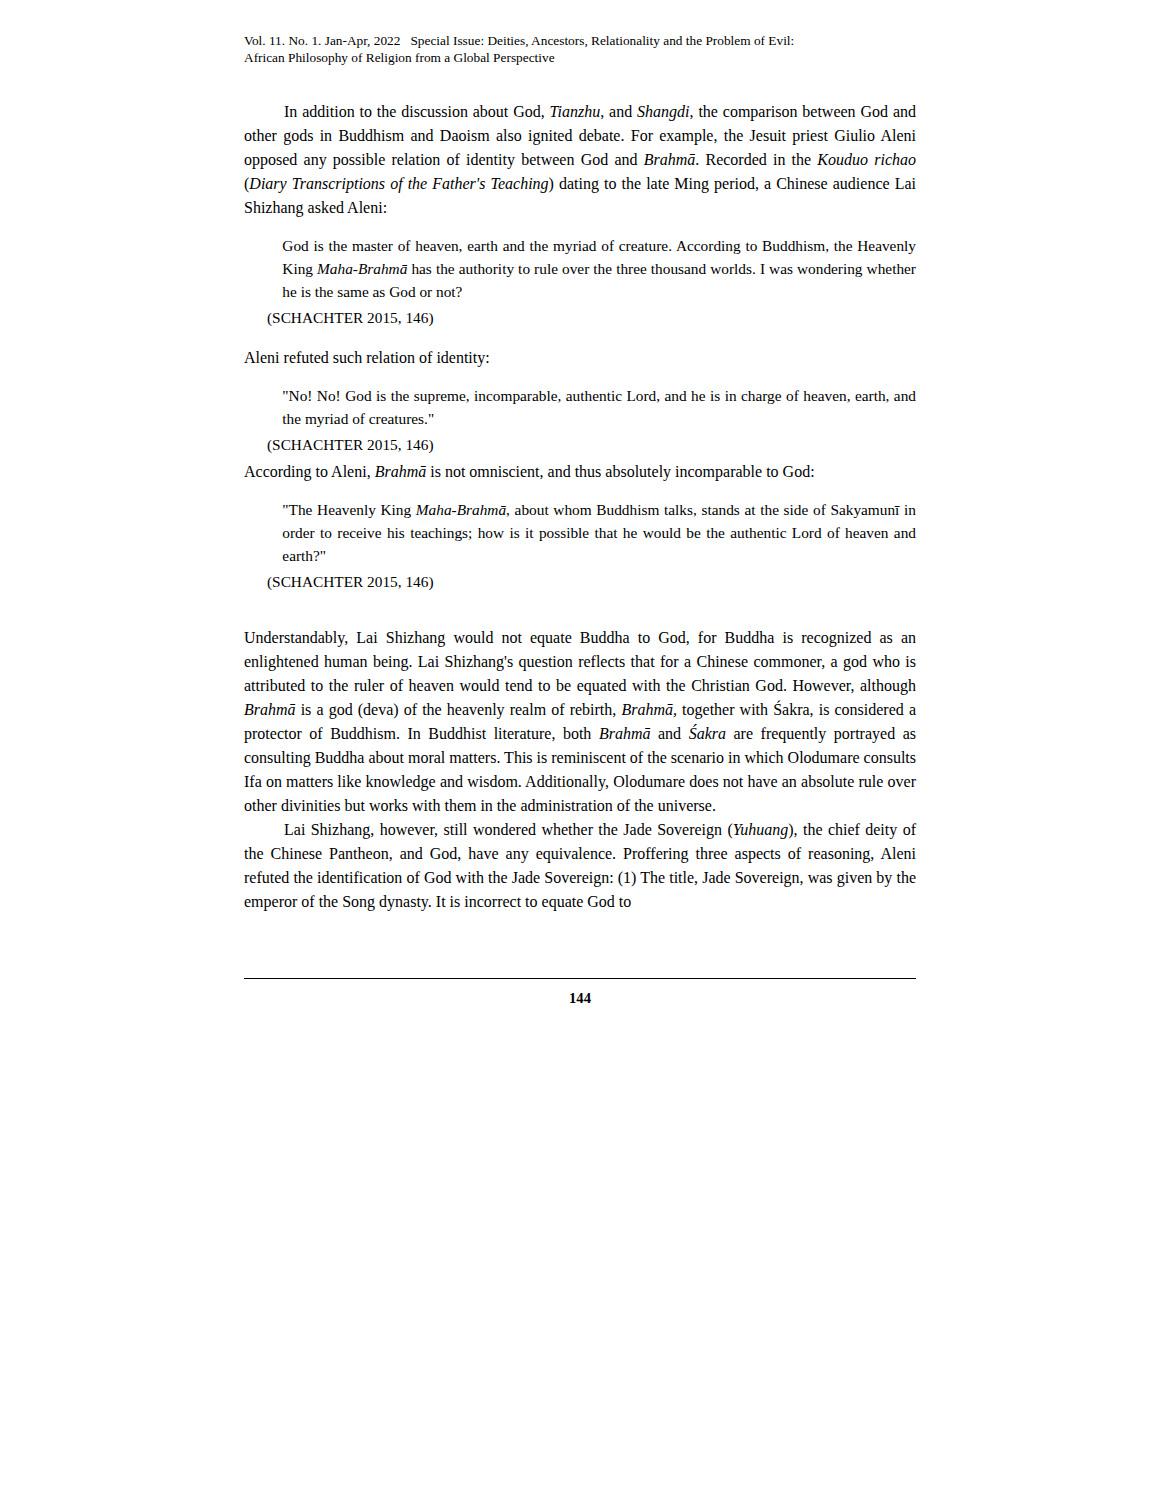Vol. 11. No. 1. Jan-Apr, 2022 Special Issue: Deities, Ancestors, Relationality and the Problem of Evil:
African Philosophy of Religion from a Global Perspective
In addition to the discussion about God, Tianzhu, and Shangdi, the comparison between God and other gods in Buddhism and Daoism also ignited debate. For example, the Jesuit priest Giulio Aleni opposed any possible relation of identity between God and Brahmā. Recorded in the Kouduo richao (Diary Transcriptions of the Father's Teaching) dating to the late Ming period, a Chinese audience Lai Shizhang asked Aleni:
God is the master of heaven, earth and the myriad of creature. According to Buddhism, the Heavenly King Maha-Brahmā has the authority to rule over the three thousand worlds. I was wondering whether he is the same as God or not?
(SCHACHTER 2015, 146)
Aleni refuted such relation of identity:
"No! No! God is the supreme, incomparable, authentic Lord, and he is in charge of heaven, earth, and the myriad of creatures."
(SCHACHTER 2015, 146)
According to Aleni, Brahmā is not omniscient, and thus absolutely incomparable to God:
"The Heavenly King Maha-Brahmā, about whom Buddhism talks, stands at the side of Sakyamunī in order to receive his teachings; how is it possible that he would be the authentic Lord of heaven and earth?"
(SCHACHTER 2015, 146)
Understandably, Lai Shizhang would not equate Buddha to God, for Buddha is recognized as an enlightened human being. Lai Shizhang's question reflects that for a Chinese commoner, a god who is attributed to the ruler of heaven would tend to be equated with the Christian God. However, although Brahmā is a god (deva) of the heavenly realm of rebirth, Brahmā, together with Śakra, is considered a protector of Buddhism. In Buddhist literature, both Brahmā and Śakra are frequently portrayed as consulting Buddha about moral matters. This is reminiscent of the scenario in which Olodumare consults Ifa on matters like knowledge and wisdom. Additionally, Olodumare does not have an absolute rule over other divinities but works with them in the administration of the universe.
Lai Shizhang, however, still wondered whether the Jade Sovereign (Yuhuang), the chief deity of the Chinese Pantheon, and God, have any equivalence. Proffering three aspects of reasoning, Aleni refuted the identification of God with the Jade Sovereign: (1) The title, Jade Sovereign, was given by the emperor of the Song dynasty. It is incorrect to equate God to
144